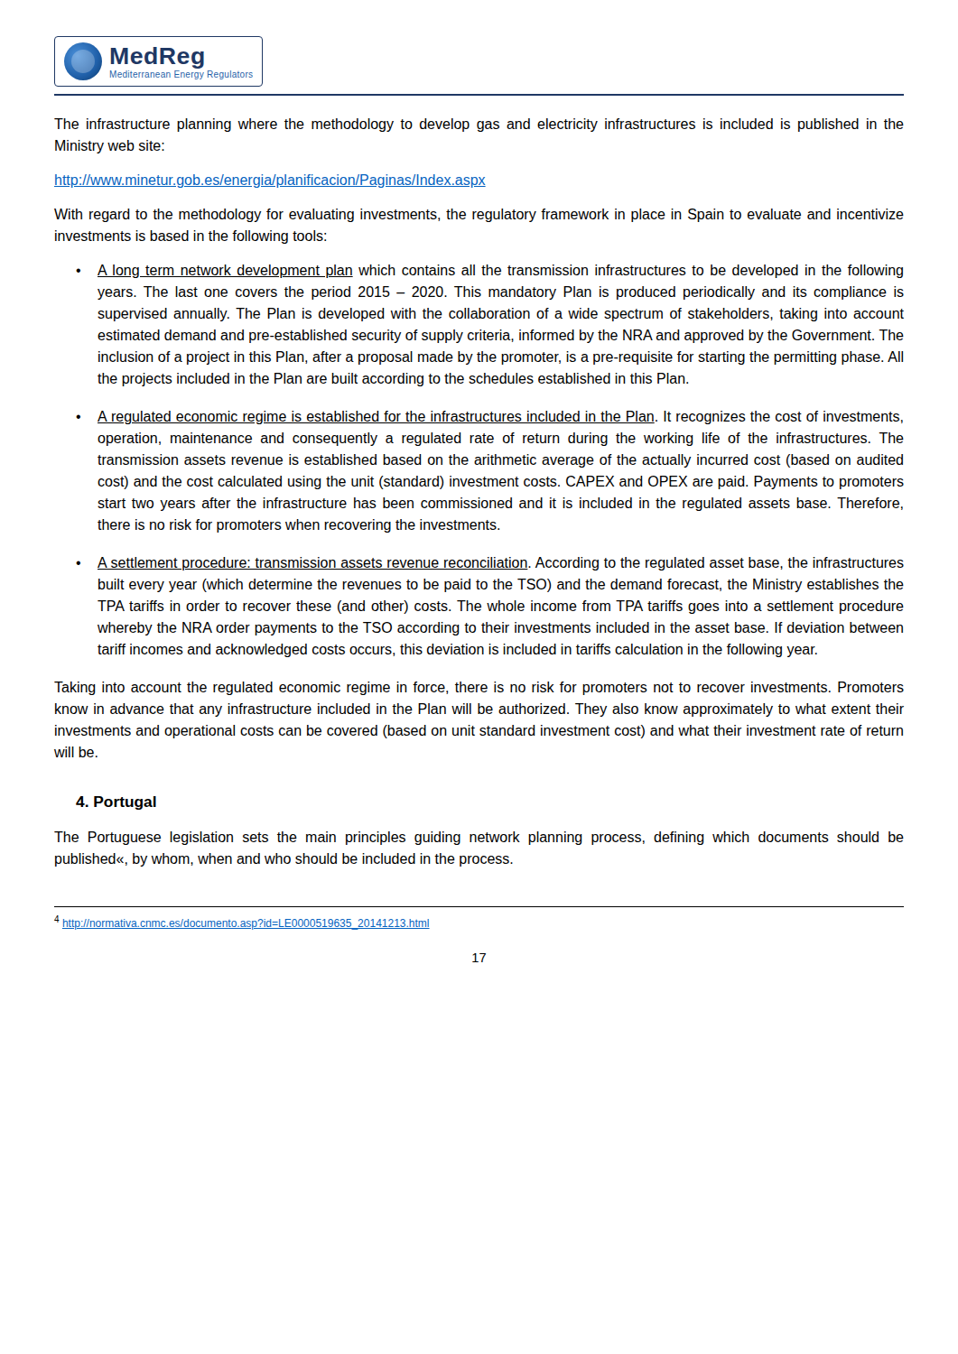MedReg
Mediterranean Energy Regulators
The infrastructure planning where the methodology to develop gas and electricity infrastructures is included is published in the Ministry web site:
http://www.minetur.gob.es/energia/planificacion/Paginas/Index.aspx
With regard to the methodology for evaluating investments, the regulatory framework in place in Spain to evaluate and incentivize investments is based in the following tools:
A long term network development plan which contains all the transmission infrastructures to be developed in the following years. The last one covers the period 2015 – 2020. This mandatory Plan is produced periodically and its compliance is supervised annually. The Plan is developed with the collaboration of a wide spectrum of stakeholders, taking into account estimated demand and pre-established security of supply criteria, informed by the NRA and approved by the Government. The inclusion of a project in this Plan, after a proposal made by the promoter, is a pre-requisite for starting the permitting phase. All the projects included in the Plan are built according to the schedules established in this Plan.
A regulated economic regime is established for the infrastructures included in the Plan. It recognizes the cost of investments, operation, maintenance and consequently a regulated rate of return during the working life of the infrastructures. The transmission assets revenue is established based on the arithmetic average of the actually incurred cost (based on audited cost) and the cost calculated using the unit (standard) investment costs. CAPEX and OPEX are paid. Payments to promoters start two years after the infrastructure has been commissioned and it is included in the regulated assets base. Therefore, there is no risk for promoters when recovering the investments.
A settlement procedure: transmission assets revenue reconciliation. According to the regulated asset base, the infrastructures built every year (which determine the revenues to be paid to the TSO) and the demand forecast, the Ministry establishes the TPA tariffs in order to recover these (and other) costs. The whole income from TPA tariffs goes into a settlement procedure whereby the NRA order payments to the TSO according to their investments included in the asset base. If deviation between tariff incomes and acknowledged costs occurs, this deviation is included in tariffs calculation in the following year.
Taking into account the regulated economic regime in force, there is no risk for promoters not to recover investments. Promoters know in advance that any infrastructure included in the Plan will be authorized. They also know approximately to what extent their investments and operational costs can be covered (based on unit standard investment cost) and what their investment rate of return will be.
4. Portugal
The Portuguese legislation sets the main principles guiding network planning process, defining which documents should be published«, by whom, when and who should be included in the process.
4 http://normativa.cnmc.es/documento.asp?id=LE0000519635_20141213.html
17